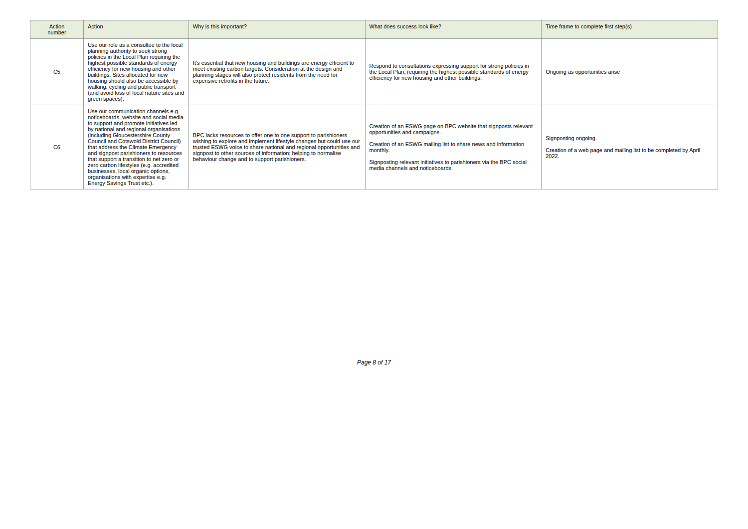| Action number | Action | Why is this important? | What does success look like? | Time frame to complete first step(s) |
| --- | --- | --- | --- | --- |
| C5 | Use our role as a consultee to the local planning authority to seek strong policies in the Local Plan requiring the highest possible standards of energy efficiency for new housing and other buildings. Sites allocated for new housing should also be accessible by walking, cycling and public transport (and avoid loss of local nature sites and green spaces). | It’s essential that new housing and buildings are energy efficient to meet existing carbon targets. Consideration at the design and planning stages will also protect residents from the need for expensive retrofits in the future. | Respond to consultations expressing support for strong policies in the Local Plan, requiring the highest possible standards of energy efficiency for new housing and other buildings. | Ongoing as opportunities arise |
| C6 | Use our communication channels e.g. noticeboards, website and social media to support and promote initiatives led by national and regional organisations (including Gloucestershire County Council and Cotswold District Council) that address the Climate Emergency and signpost parishioners to resources that support a transition to net zero or zero carbon lifestyles (e.g. accredited businesses, local organic options, organisations with expertise e.g. Energy Savings Trust etc.). | BPC lacks resources to offer one to one support to parishioners wishing to explore and implement lifestyle changes but could use our trusted ESWG voice to share national and regional opportunities and signpost to other sources of information; helping to normalise behaviour change and to support parishioners. | Creation of an ESWG page on BPC website that signposts relevant opportunities and campaigns. Creation of an ESWG mailing list to share news and information monthly. Signposting relevant initiatives to parishioners via the BPC social media channels and noticeboards. | Signposting ongoing. Creation of a web page and mailing list to be completed by April 2022. |
Page 8 of 17